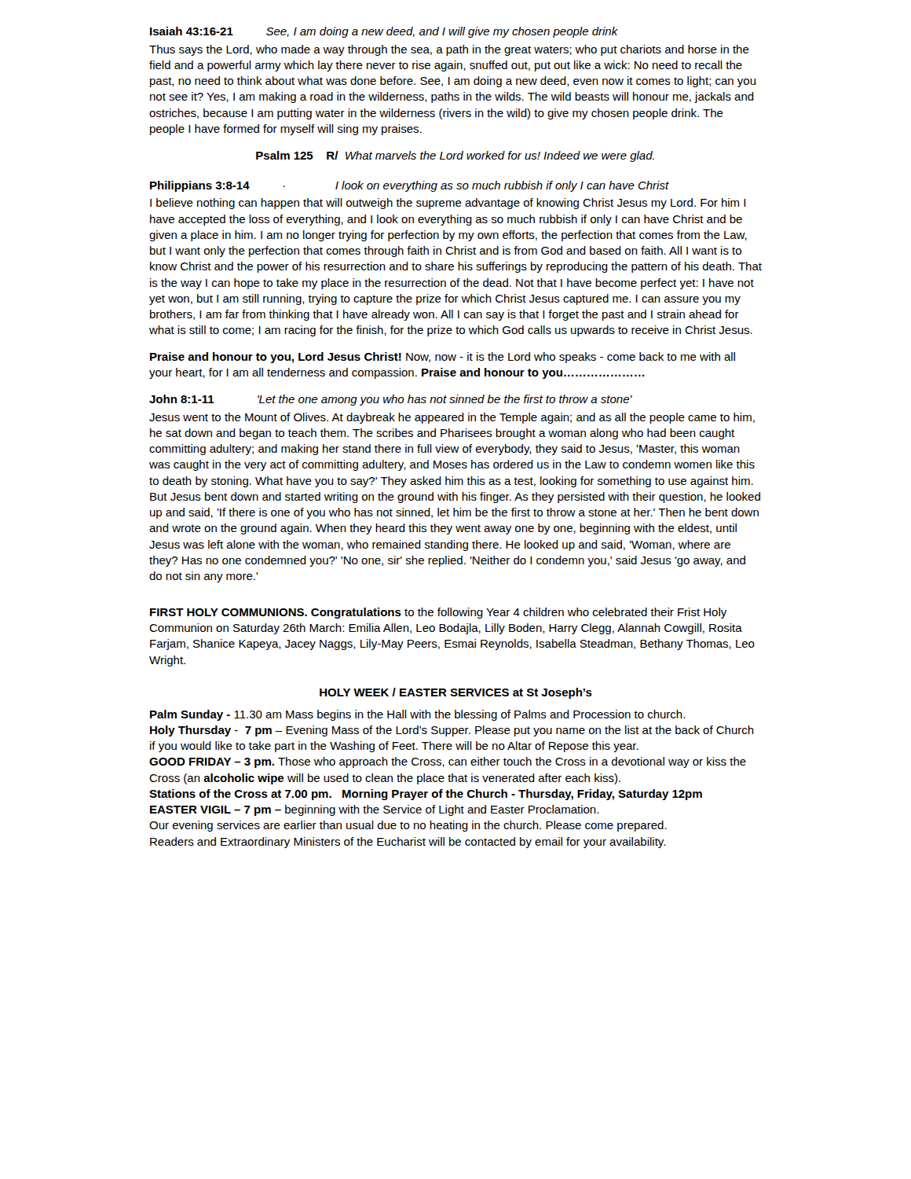Isaiah 43:16-21 See, I am doing a new deed, and I will give my chosen people drink Thus says the Lord, who made a way through the sea, a path in the great waters; who put chariots and horse in the field and a powerful army which lay there never to rise again, snuffed out, put out like a wick: No need to recall the past, no need to think about what was done before. See, I am doing a new deed, even now it comes to light; can you not see it? Yes, I am making a road in the wilderness, paths in the wilds. The wild beasts will honour me, jackals and ostriches, because I am putting water in the wilderness (rivers in the wild) to give my chosen people drink. The people I have formed for myself will sing my praises.
Psalm 125 R/ What marvels the Lord worked for us! Indeed we were glad.
Philippians 3:8-14 · I look on everything as so much rubbish if only I can have Christ I believe nothing can happen that will outweigh the supreme advantage of knowing Christ Jesus my Lord. For him I have accepted the loss of everything, and I look on everything as so much rubbish if only I can have Christ and be given a place in him. I am no longer trying for perfection by my own efforts, the perfection that comes from the Law, but I want only the perfection that comes through faith in Christ and is from God and based on faith. All I want is to know Christ and the power of his resurrection and to share his sufferings by reproducing the pattern of his death. That is the way I can hope to take my place in the resurrection of the dead. Not that I have become perfect yet: I have not yet won, but I am still running, trying to capture the prize for which Christ Jesus captured me. I can assure you my brothers, I am far from thinking that I have already won. All I can say is that I forget the past and I strain ahead for what is still to come; I am racing for the finish, for the prize to which God calls us upwards to receive in Christ Jesus.
Praise and honour to you, Lord Jesus Christ! Now, now - it is the Lord who speaks - come back to me with all your heart, for I am all tenderness and compassion. Praise and honour to you…………………
John 8:1-11 'Let the one among you who has not sinned be the first to throw a stone' Jesus went to the Mount of Olives. At daybreak he appeared in the Temple again; and as all the people came to him, he sat down and began to teach them. The scribes and Pharisees brought a woman along who had been caught committing adultery; and making her stand there in full view of everybody, they said to Jesus, 'Master, this woman was caught in the very act of committing adultery, and Moses has ordered us in the Law to condemn women like this to death by stoning. What have you to say?' They asked him this as a test, looking for something to use against him. But Jesus bent down and started writing on the ground with his finger. As they persisted with their question, he looked up and said, 'If there is one of you who has not sinned, let him be the first to throw a stone at her.' Then he bent down and wrote on the ground again. When they heard this they went away one by one, beginning with the eldest, until Jesus was left alone with the woman, who remained standing there. He looked up and said, 'Woman, where are they? Has no one condemned you?' 'No one, sir' she replied. 'Neither do I condemn you,' said Jesus 'go away, and do not sin any more.'
FIRST HOLY COMMUNIONS. Congratulations to the following Year 4 children who celebrated their Frist Holy Communion on Saturday 26th March: Emilia Allen, Leo Bodajla, Lilly Boden, Harry Clegg, Alannah Cowgill, Rosita Farjam, Shanice Kapeya, Jacey Naggs, Lily-May Peers, Esmai Reynolds, Isabella Steadman, Bethany Thomas, Leo Wright.
HOLY WEEK / EASTER SERVICES at St Joseph’s
Palm Sunday - 11.30 am Mass begins in the Hall with the blessing of Palms and Procession to church.
Holy Thursday - 7 pm – Evening Mass of the Lord’s Supper. Please put you name on the list at the back of Church if you would like to take part in the Washing of Feet. There will be no Altar of Repose this year.
GOOD FRIDAY – 3 pm. Those who approach the Cross, can either touch the Cross in a devotional way or kiss the Cross (an alcoholic wipe will be used to clean the place that is venerated after each kiss).
Stations of the Cross at 7.00 pm. Morning Prayer of the Church - Thursday, Friday, Saturday 12pm
EASTER VIGIL – 7 pm – beginning with the Service of Light and Easter Proclamation.
Our evening services are earlier than usual due to no heating in the church. Please come prepared.
Readers and Extraordinary Ministers of the Eucharist will be contacted by email for your availability.